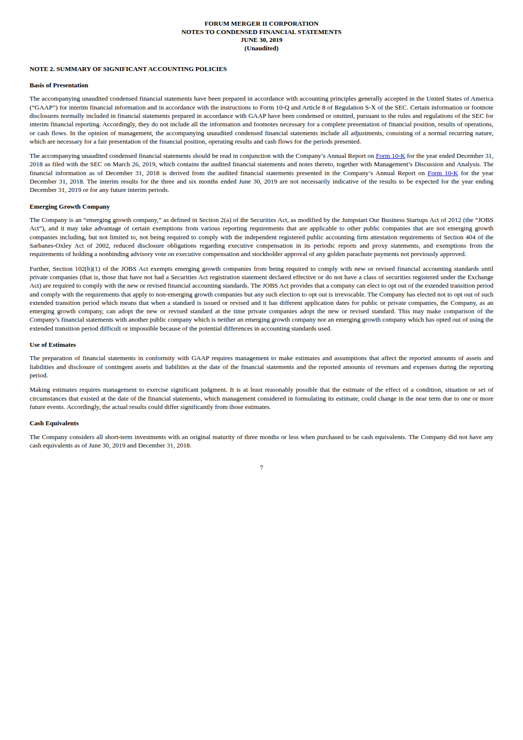FORUM MERGER II CORPORATION
NOTES TO CONDENSED FINANCIAL STATEMENTS
JUNE 30, 2019
(Unaudited)
NOTE 2. SUMMARY OF SIGNIFICANT ACCOUNTING POLICIES
Basis of Presentation
The accompanying unaudited condensed financial statements have been prepared in accordance with accounting principles generally accepted in the United States of America (“GAAP”) for interim financial information and in accordance with the instructions to Form 10-Q and Article 8 of Regulation S-X of the SEC. Certain information or footnote disclosures normally included in financial statements prepared in accordance with GAAP have been condensed or omitted, pursuant to the rules and regulations of the SEC for interim financial reporting. Accordingly, they do not include all the information and footnotes necessary for a complete presentation of financial position, results of operations, or cash flows. In the opinion of management, the accompanying unaudited condensed financial statements include all adjustments, consisting of a normal recurring nature, which are necessary for a fair presentation of the financial position, operating results and cash flows for the periods presented.
The accompanying unaudited condensed financial statements should be read in conjunction with the Company’s Annual Report on Form 10-K for the year ended December 31, 2018 as filed with the SEC on March 26, 2019, which contains the audited financial statements and notes thereto, together with Management’s Discussion and Analysis. The financial information as of December 31, 2018 is derived from the audited financial statements presented in the Company’s Annual Report on Form 10-K for the year December 31, 2018. The interim results for the three and six months ended June 30, 2019 are not necessarily indicative of the results to be expected for the year ending December 31, 2019 or for any future interim periods.
Emerging Growth Company
The Company is an “emerging growth company,” as defined in Section 2(a) of the Securities Act, as modified by the Jumpstart Our Business Startups Act of 2012 (the “JOBS Act”), and it may take advantage of certain exemptions from various reporting requirements that are applicable to other public companies that are not emerging growth companies including, but not limited to, not being required to comply with the independent registered public accounting firm attestation requirements of Section 404 of the Sarbanes-Oxley Act of 2002, reduced disclosure obligations regarding executive compensation in its periodic reports and proxy statements, and exemptions from the requirements of holding a nonbinding advisory vote on executive compensation and stockholder approval of any golden parachute payments not previously approved.
Further, Section 102(b)(1) of the JOBS Act exempts emerging growth companies from being required to comply with new or revised financial accounting standards until private companies (that is, those that have not had a Securities Act registration statement declared effective or do not have a class of securities registered under the Exchange Act) are required to comply with the new or revised financial accounting standards. The JOBS Act provides that a company can elect to opt out of the extended transition period and comply with the requirements that apply to non-emerging growth companies but any such election to opt out is irrevocable. The Company has elected not to opt out of such extended transition period which means that when a standard is issued or revised and it has different application dates for public or private companies, the Company, as an emerging growth company, can adopt the new or revised standard at the time private companies adopt the new or revised standard. This may make comparison of the Company’s financial statements with another public company which is neither an emerging growth company nor an emerging growth company which has opted out of using the extended transition period difficult or impossible because of the potential differences in accounting standards used.
Use of Estimates
The preparation of financial statements in conformity with GAAP requires management to make estimates and assumptions that affect the reported amounts of assets and liabilities and disclosure of contingent assets and liabilities at the date of the financial statements and the reported amounts of revenues and expenses during the reporting period.
Making estimates requires management to exercise significant judgment. It is at least reasonably possible that the estimate of the effect of a condition, situation or set of circumstances that existed at the date of the financial statements, which management considered in formulating its estimate, could change in the near term due to one or more future events. Accordingly, the actual results could differ significantly from those estimates.
Cash Equivalents
The Company considers all short-term investments with an original maturity of three months or less when purchased to be cash equivalents. The Company did not have any cash equivalents as of June 30, 2019 and December 31, 2018.
7